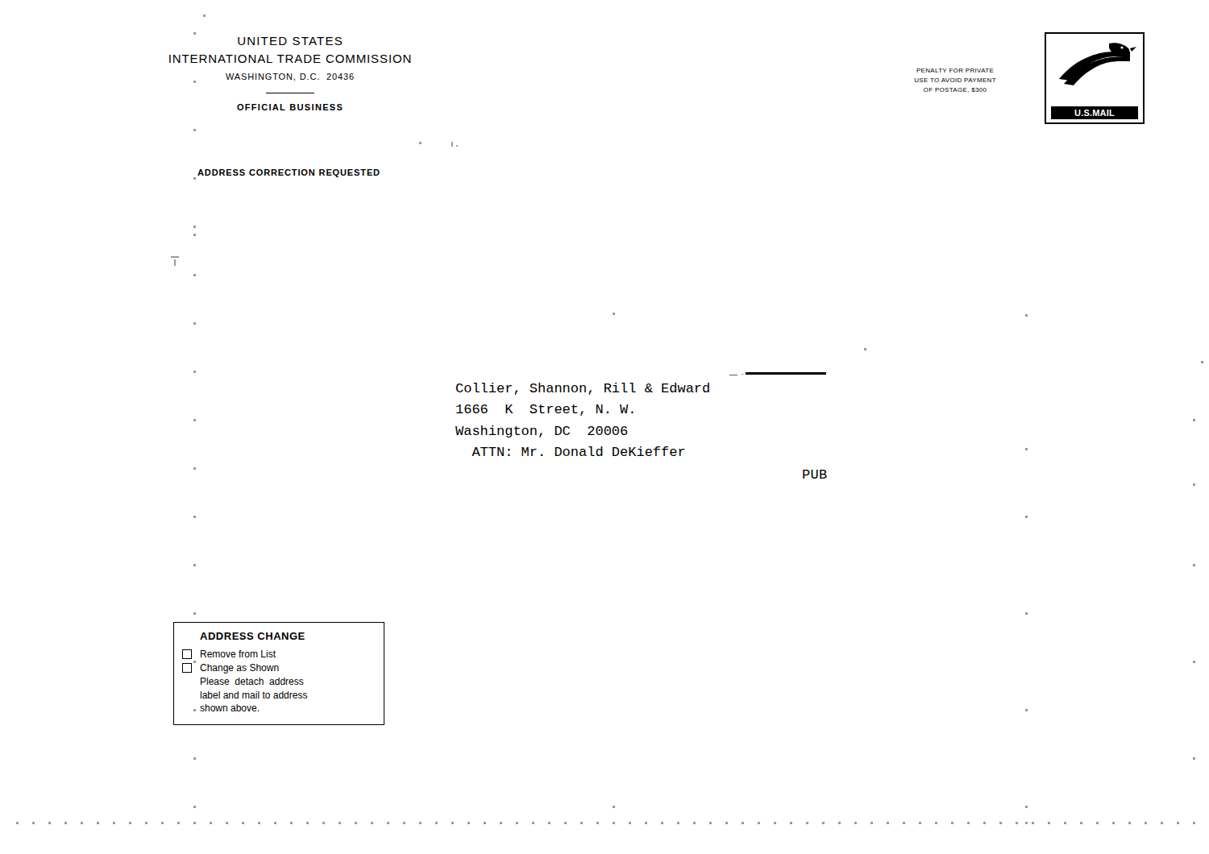UNITED STATES
INTERNATIONAL TRADE COMMISSION
WASHINGTON, D.C. 20436
OFFICIAL BUSINESS
ADDRESS CORRECTION REQUESTED
PENALTY FOR PRIVATE
USE TO AVOID PAYMENT
OF POSTAGE, $300
U.S.MAIL
— · ·
Collier, Shannon, Rill & Edward 1666 K Street, N. W. Washington, DC 20006 ATTN: Mr. Donald DeKieffer
PUB
ADDRESS CHANGE
Remove from List
Change as Shown
Please detach address
label and mail to address
shown above.